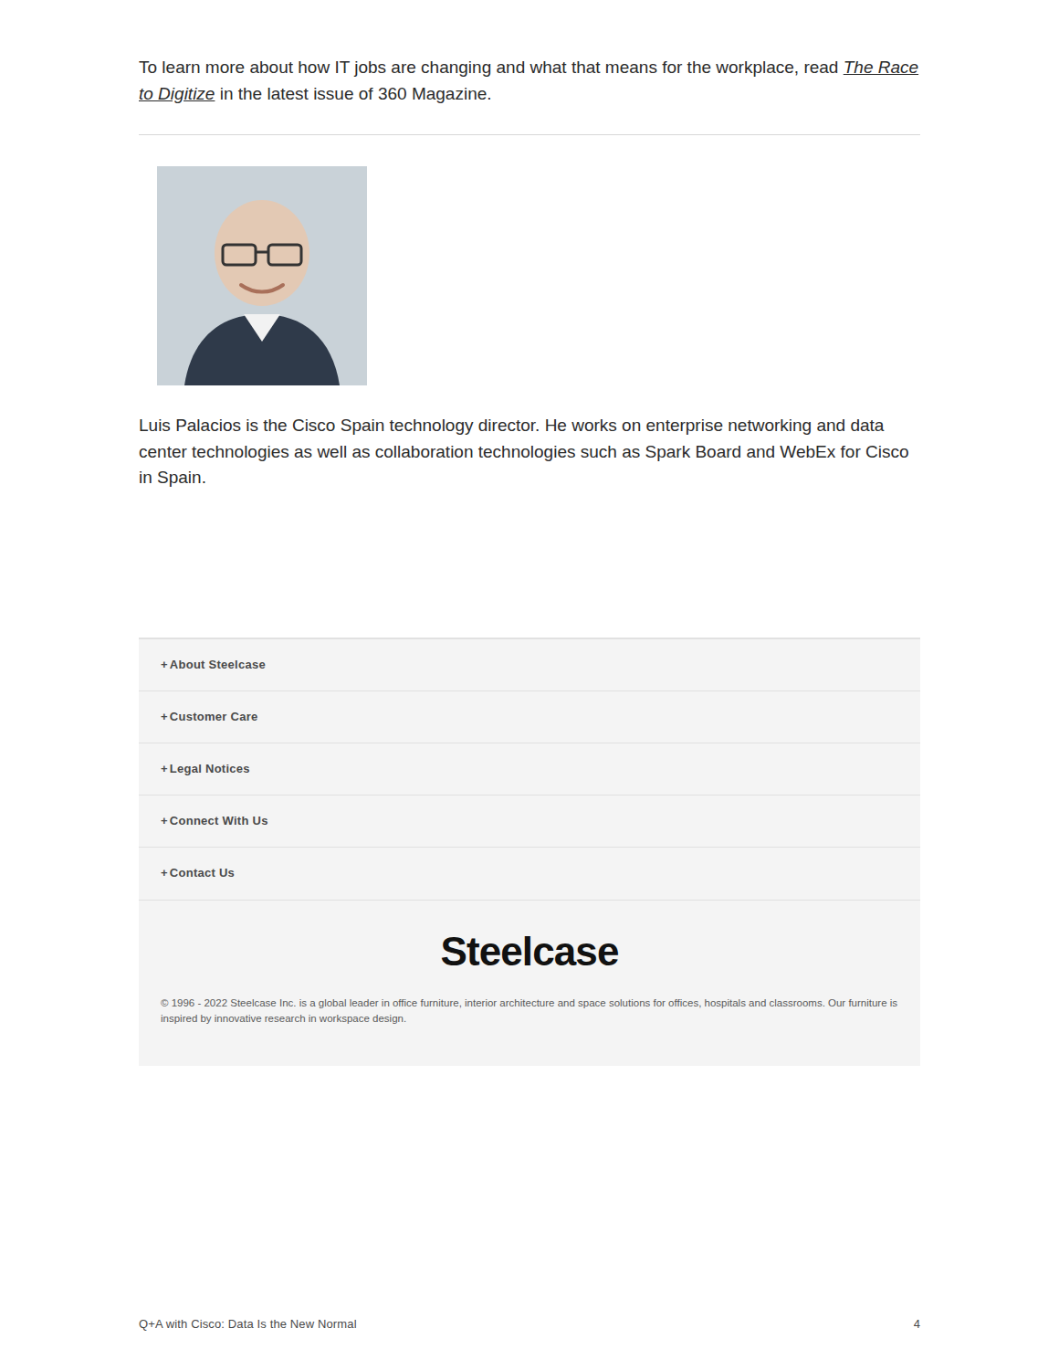To learn more about how IT jobs are changing and what that means for the workplace, read The Race to Digitize in the latest issue of 360 Magazine.
Luis Palacios is the Cisco Spain technology director. He works on enterprise networking and data center technologies as well as collaboration technologies such as Spark Board and WebEx for Cisco in Spain.
+About Steelcase
+Customer Care
+Legal Notices
+Connect With Us
+Contact Us
Steelcase
© 1996 - 2022 Steelcase Inc. is a global leader in office furniture, interior architecture and space solutions for offices, hospitals and classrooms. Our furniture is inspired by innovative research in workspace design.
Q+A with Cisco: Data Is the New Normal 4